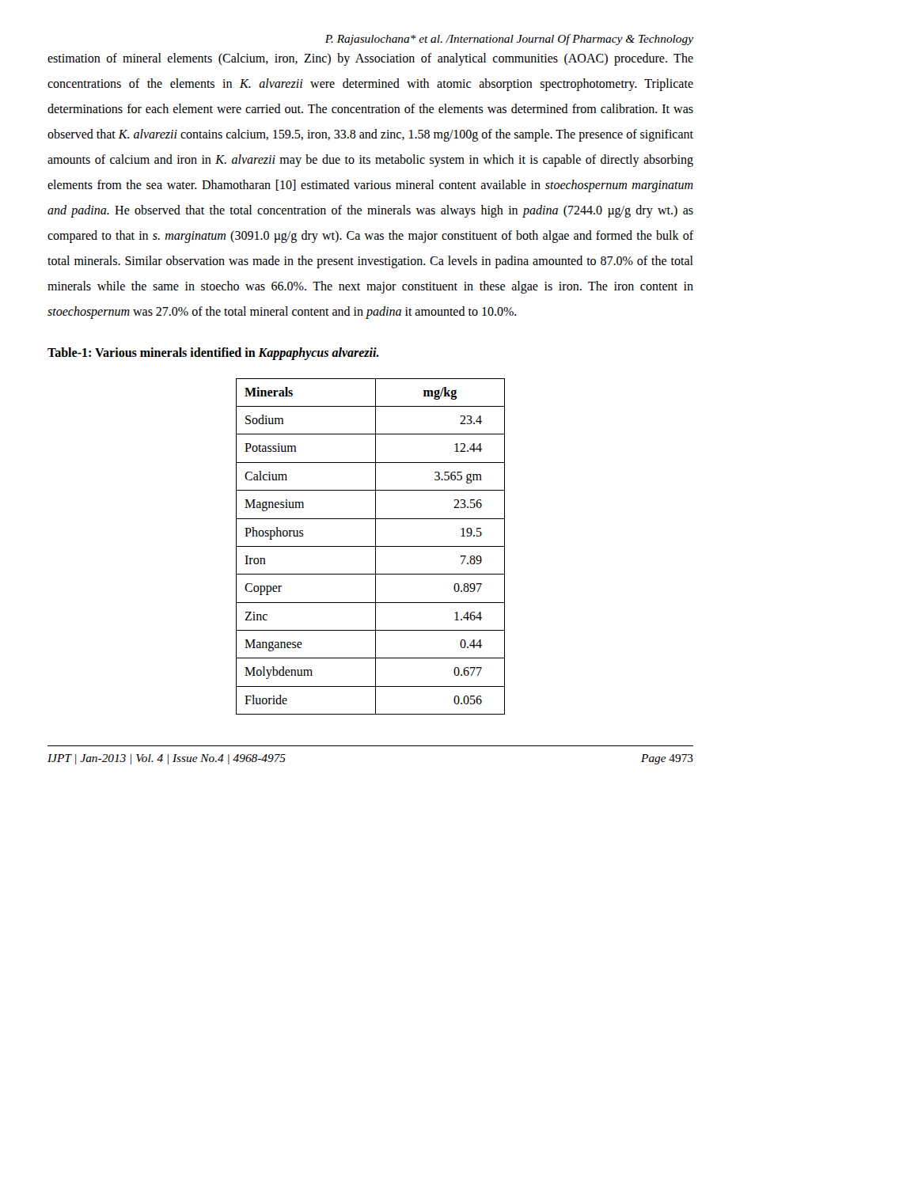P. Rajasulochana* et al. /International Journal Of Pharmacy & Technology
estimation of mineral elements (Calcium, iron, Zinc) by Association of analytical communities (AOAC) procedure. The concentrations of the elements in K. alvarezii were determined with atomic absorption spectrophotometry. Triplicate determinations for each element were carried out. The concentration of the elements was determined from calibration. It was observed that K. alvarezii contains calcium, 159.5, iron, 33.8 and zinc, 1.58 mg/100g of the sample. The presence of significant amounts of calcium and iron in K. alvarezii may be due to its metabolic system in which it is capable of directly absorbing elements from the sea water. Dhamotharan [10] estimated various mineral content available in stoechospernum marginatum and padina. He observed that the total concentration of the minerals was always high in padina (7244.0 µg/g dry wt.) as compared to that in s. marginatum (3091.0 µg/g dry wt). Ca was the major constituent of both algae and formed the bulk of total minerals. Similar observation was made in the present investigation. Ca levels in padina amounted to 87.0% of the total minerals while the same in stoecho was 66.0%. The next major constituent in these algae is iron. The iron content in stoechospernum was 27.0% of the total mineral content and in padina it amounted to 10.0%.
Table-1: Various minerals identified in Kappaphycus alvarezii.
| Minerals | mg/kg |
| --- | --- |
| Sodium | 23.4 |
| Potassium | 12.44 |
| Calcium | 3.565 gm |
| Magnesium | 23.56 |
| Phosphorus | 19.5 |
| Iron | 7.89 |
| Copper | 0.897 |
| Zinc | 1.464 |
| Manganese | 0.44 |
| Molybdenum | 0.677 |
| Fluoride | 0.056 |
IJPT | Jan-2013 | Vol. 4 | Issue No.4 | 4968-4975 Page 4973